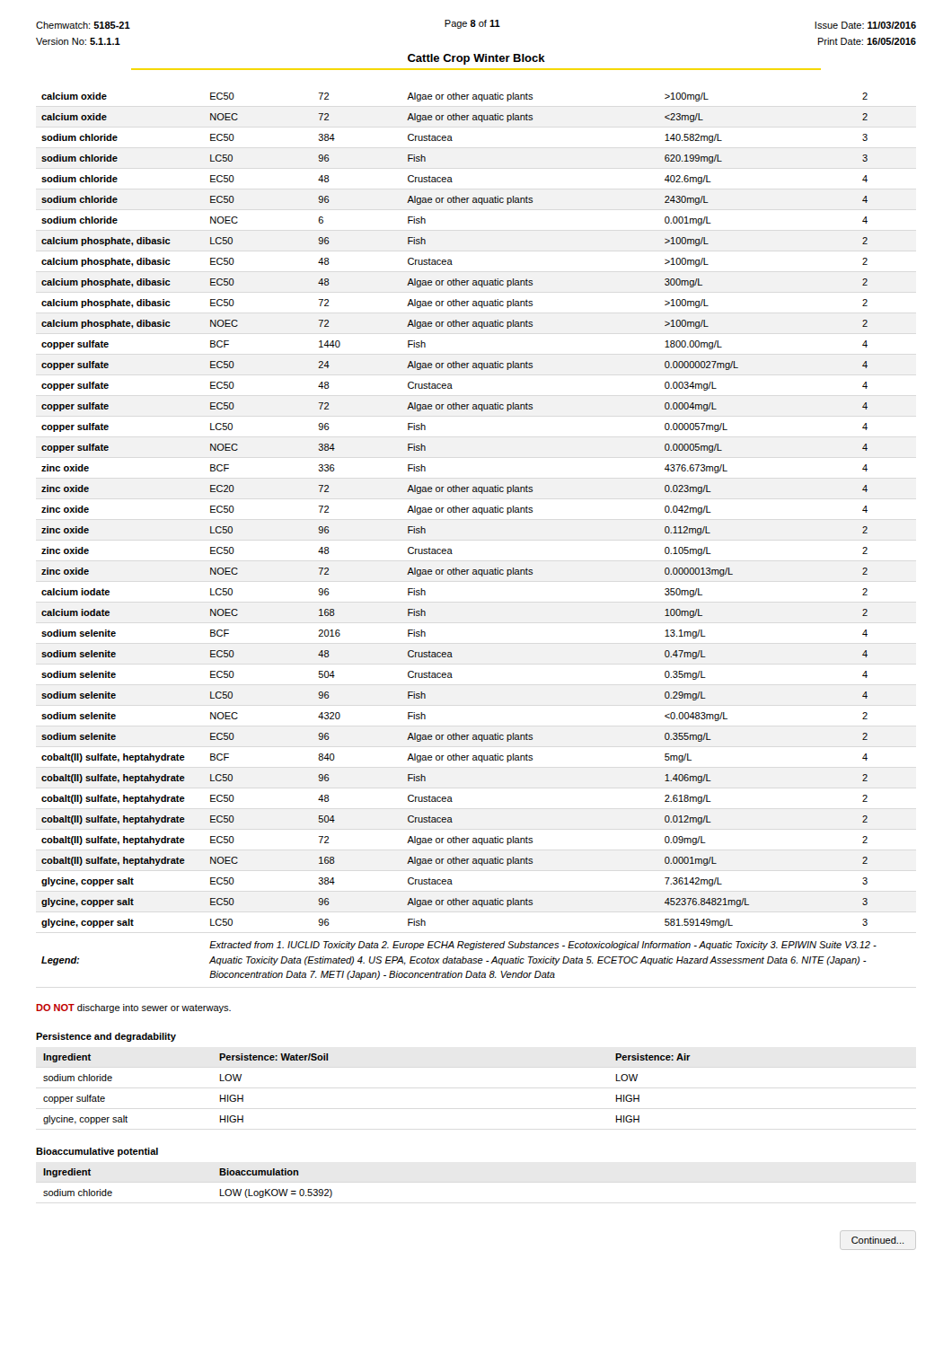Chemwatch: 5185-21
Version No: 5.1.1.1
Page 8 of 11
Issue Date: 11/03/2016
Print Date: 16/05/2016
Cattle Crop Winter Block
| calcium oxide | EC50 | 72 | Algae or other aquatic plants | >100mg/L | 2 |
| calcium oxide | NOEC | 72 | Algae or other aquatic plants | <23mg/L | 2 |
| sodium chloride | EC50 | 384 | Crustacea | 140.582mg/L | 3 |
| sodium chloride | LC50 | 96 | Fish | 620.199mg/L | 3 |
| sodium chloride | EC50 | 48 | Crustacea | 402.6mg/L | 4 |
| sodium chloride | EC50 | 96 | Algae or other aquatic plants | 2430mg/L | 4 |
| sodium chloride | NOEC | 6 | Fish | 0.001mg/L | 4 |
| calcium phosphate, dibasic | LC50 | 96 | Fish | >100mg/L | 2 |
| calcium phosphate, dibasic | EC50 | 48 | Crustacea | >100mg/L | 2 |
| calcium phosphate, dibasic | EC50 | 48 | Algae or other aquatic plants | 300mg/L | 2 |
| calcium phosphate, dibasic | EC50 | 72 | Algae or other aquatic plants | >100mg/L | 2 |
| calcium phosphate, dibasic | NOEC | 72 | Algae or other aquatic plants | >100mg/L | 2 |
| copper sulfate | BCF | 1440 | Fish | 1800.00mg/L | 4 |
| copper sulfate | EC50 | 24 | Algae or other aquatic plants | 0.00000027mg/L | 4 |
| copper sulfate | EC50 | 48 | Crustacea | 0.0034mg/L | 4 |
| copper sulfate | EC50 | 72 | Algae or other aquatic plants | 0.0004mg/L | 4 |
| copper sulfate | LC50 | 96 | Fish | 0.000057mg/L | 4 |
| copper sulfate | NOEC | 384 | Fish | 0.00005mg/L | 4 |
| zinc oxide | BCF | 336 | Fish | 4376.673mg/L | 4 |
| zinc oxide | EC20 | 72 | Algae or other aquatic plants | 0.023mg/L | 4 |
| zinc oxide | EC50 | 72 | Algae or other aquatic plants | 0.042mg/L | 4 |
| zinc oxide | LC50 | 96 | Fish | 0.112mg/L | 2 |
| zinc oxide | EC50 | 48 | Crustacea | 0.105mg/L | 2 |
| zinc oxide | NOEC | 72 | Algae or other aquatic plants | 0.0000013mg/L | 2 |
| calcium iodate | LC50 | 96 | Fish | 350mg/L | 2 |
| calcium iodate | NOEC | 168 | Fish | 100mg/L | 2 |
| sodium selenite | BCF | 2016 | Fish | 13.1mg/L | 4 |
| sodium selenite | EC50 | 48 | Crustacea | 0.47mg/L | 4 |
| sodium selenite | EC50 | 504 | Crustacea | 0.35mg/L | 4 |
| sodium selenite | LC50 | 96 | Fish | 0.29mg/L | 4 |
| sodium selenite | NOEC | 4320 | Fish | <0.00483mg/L | 2 |
| sodium selenite | EC50 | 96 | Algae or other aquatic plants | 0.355mg/L | 2 |
| cobalt(II) sulfate, heptahydrate | BCF | 840 | Algae or other aquatic plants | 5mg/L | 4 |
| cobalt(II) sulfate, heptahydrate | LC50 | 96 | Fish | 1.406mg/L | 2 |
| cobalt(II) sulfate, heptahydrate | EC50 | 48 | Crustacea | 2.618mg/L | 2 |
| cobalt(II) sulfate, heptahydrate | EC50 | 504 | Crustacea | 0.012mg/L | 2 |
| cobalt(II) sulfate, heptahydrate | EC50 | 72 | Algae or other aquatic plants | 0.09mg/L | 2 |
| cobalt(II) sulfate, heptahydrate | NOEC | 168 | Algae or other aquatic plants | 0.0001mg/L | 2 |
| glycine, copper salt | EC50 | 384 | Crustacea | 7.36142mg/L | 3 |
| glycine, copper salt | EC50 | 96 | Algae or other aquatic plants | 452376.84821mg/L | 3 |
| glycine, copper salt | LC50 | 96 | Fish | 581.59149mg/L | 3 |
| Legend: | Extracted from 1. IUCLID Toxicity Data 2. Europe ECHA Registered Substances - Ecotoxicological Information - Aquatic Toxicity 3. EPIWIN Suite V3.12 - Aquatic Toxicity Data (Estimated) 4. US EPA, Ecotox database - Aquatic Toxicity Data 5. ECETOC Aquatic Hazard Assessment Data 6. NITE (Japan) - Bioconcentration Data 7. METI (Japan) - Bioconcentration Data 8. Vendor Data |
DO NOT discharge into sewer or waterways.
Persistence and degradability
| Ingredient | Persistence: Water/Soil | Persistence: Air |
| --- | --- | --- |
| sodium chloride | LOW | LOW |
| copper sulfate | HIGH | HIGH |
| glycine, copper salt | HIGH | HIGH |
Bioaccumulative potential
| Ingredient | Bioaccumulation |
| --- | --- |
| sodium chloride | LOW (LogKOW = 0.5392) |
Continued...